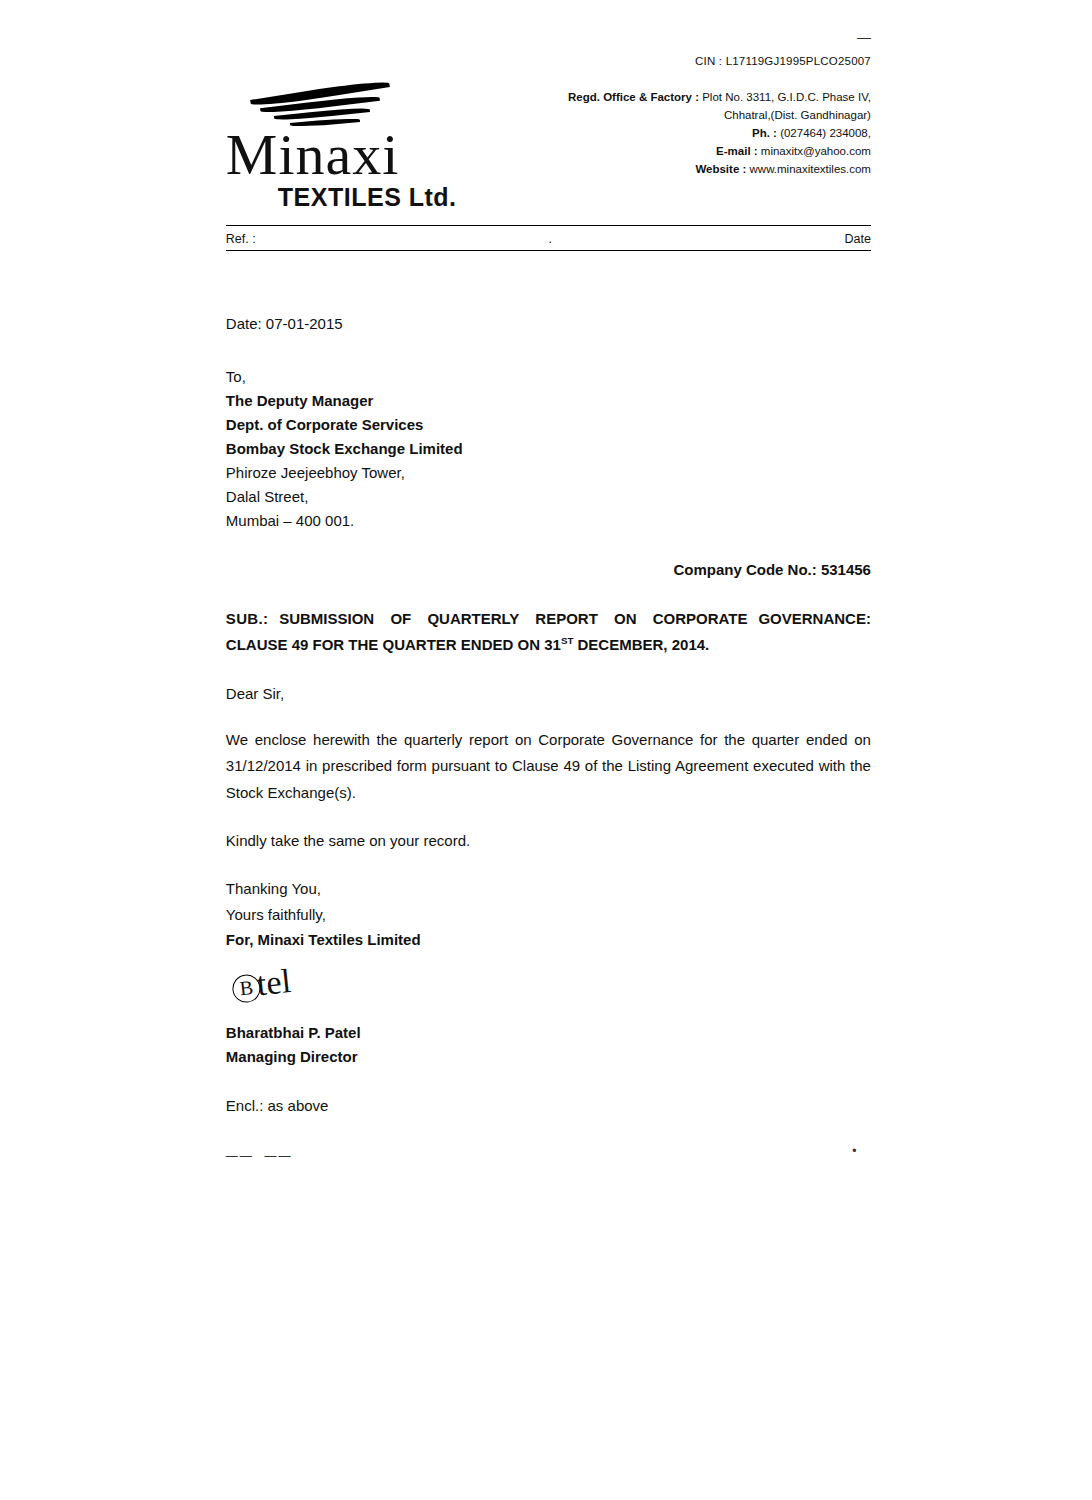—
CIN : L17119GJ1995PLCO25007
Minaxi
TEXTILES Ltd.
Regd. Office & Factory : Plot No. 3311, G.I.D.C. Phase IV,
Chhatral,(Dist. Gandhinagar)
Ph. : (027464) 234008,
E-mail : minaxitx@yahoo.com
Website : www.minaxitextiles.com
Ref. : . Date
Date: 07-01-2015
To,
The Deputy Manager
Dept. of Corporate Services
Bombay Stock Exchange Limited
Phiroze Jeejeebhoy Tower,
Dalal Street,
Mumbai – 400 001.
Company Code No.: 531456
SUB.: SUBMISSION OF QUARTERLY REPORT ON CORPORATE GOVERNANCE: CLAUSE 49 FOR THE QUARTER ENDED ON 31ST DECEMBER, 2014.
Dear Sir,
We enclose herewith the quarterly report on Corporate Governance for the quarter ended on 31/12/2014 in prescribed form pursuant to Clause 49 of the Listing Agreement executed with the Stock Exchange(s).
Kindly take the same on your record.
Thanking You,
Yours faithfully,
For, Minaxi Textiles Limited
B tel
Bharatbhai P. Patel
Managing Director
Encl.: as above
—— ——
•